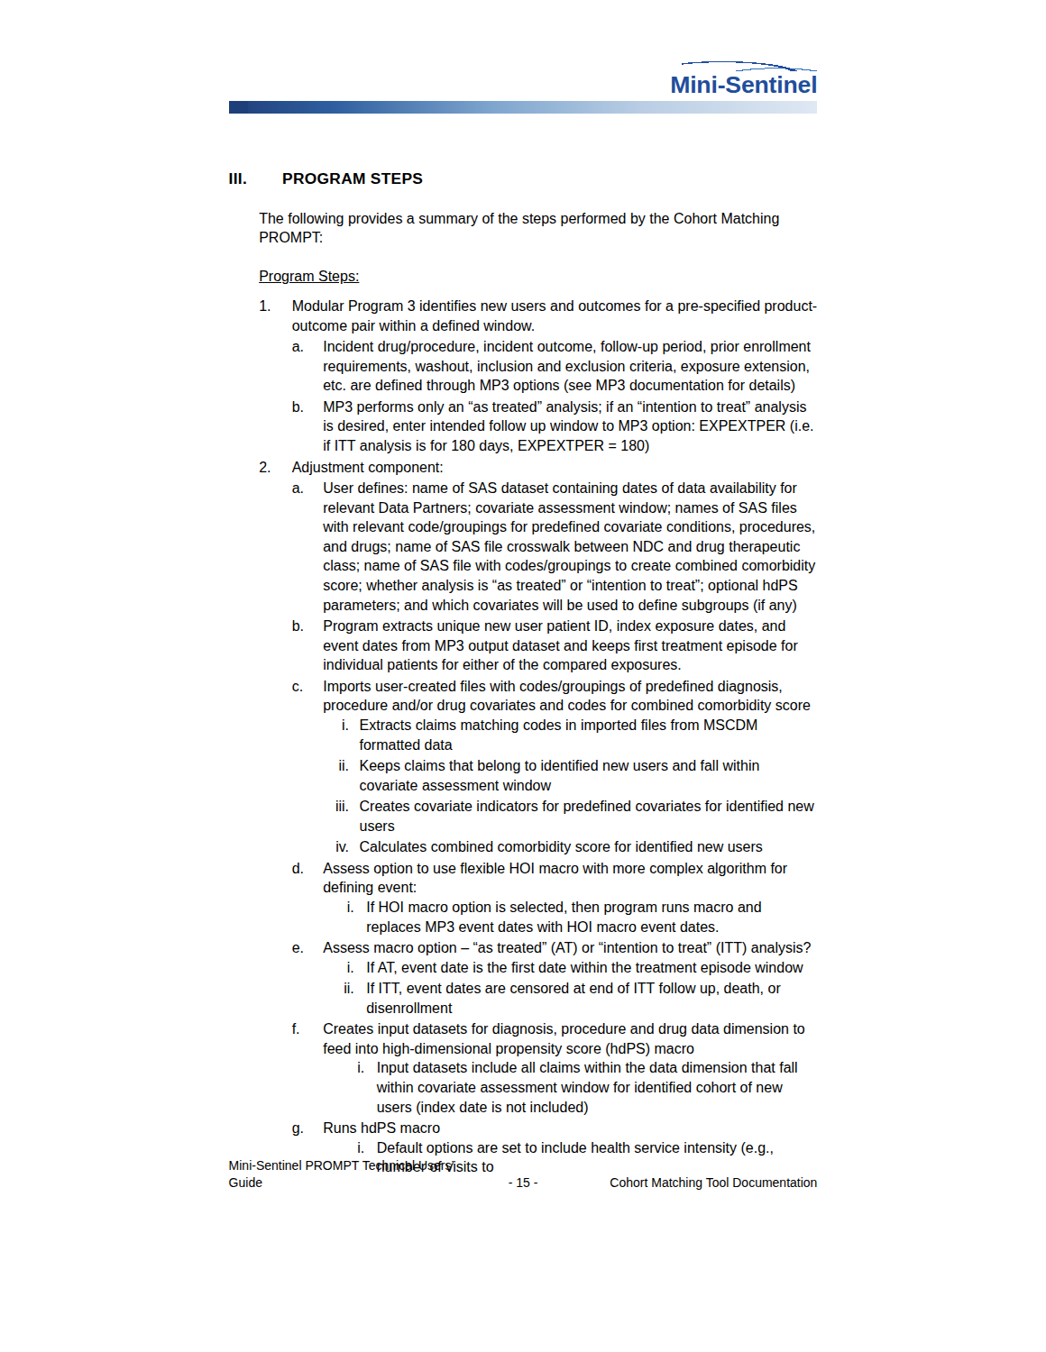Mini-Sentinel
III. PROGRAM STEPS
The following provides a summary of the steps performed by the Cohort Matching PROMPT:
Program Steps:
1. Modular Program 3 identifies new users and outcomes for a pre-specified product-outcome pair within a defined window.
a. Incident drug/procedure, incident outcome, follow-up period, prior enrollment requirements, washout, inclusion and exclusion criteria, exposure extension, etc. are defined through MP3 options (see MP3 documentation for details)
b. MP3 performs only an “as treated” analysis; if an “intention to treat” analysis is desired, enter intended follow up window to MP3 option: EXPEXTPER (i.e. if ITT analysis is for 180 days, EXPEXTPER = 180)
2. Adjustment component:
a. User defines: name of SAS dataset containing dates of data availability for relevant Data Partners; covariate assessment window; names of SAS files with relevant code/groupings for predefined covariate conditions, procedures, and drugs; name of SAS file crosswalk between NDC and drug therapeutic class; name of SAS file with codes/groupings to create combined comorbidity score; whether analysis is “as treated” or “intention to treat”; optional hdPS parameters; and which covariates will be used to define subgroups (if any)
b. Program extracts unique new user patient ID, index exposure dates, and event dates from MP3 output dataset and keeps first treatment episode for individual patients for either of the compared exposures.
c. Imports user-created files with codes/groupings of predefined diagnosis, procedure and/or drug covariates and codes for combined comorbidity score
i. Extracts claims matching codes in imported files from MSCDM formatted data
ii. Keeps claims that belong to identified new users and fall within covariate assessment window
iii. Creates covariate indicators for predefined covariates for identified new users
iv. Calculates combined comorbidity score for identified new users
d. Assess option to use flexible HOI macro with more complex algorithm for defining event:
i. If HOI macro option is selected, then program runs macro and replaces MP3 event dates with HOI macro event dates.
e. Assess macro option – “as treated” (AT) or “intention to treat” (ITT) analysis?
i. If AT, event date is the first date within the treatment episode window
ii. If ITT, event dates are censored at end of ITT follow up, death, or disenrollment
f. Creates input datasets for diagnosis, procedure and drug data dimension to feed into high-dimensional propensity score (hdPS) macro
i. Input datasets include all claims within the data dimension that fall within covariate assessment window for identified cohort of new users (index date is not included)
g. Runs hdPS macro
i. Default options are set to include health service intensity (e.g., number of visits to
| Mini-Sentinel PROMPT Technical Users’ Guide | - 15 - | Cohort Matching Tool Documentation |